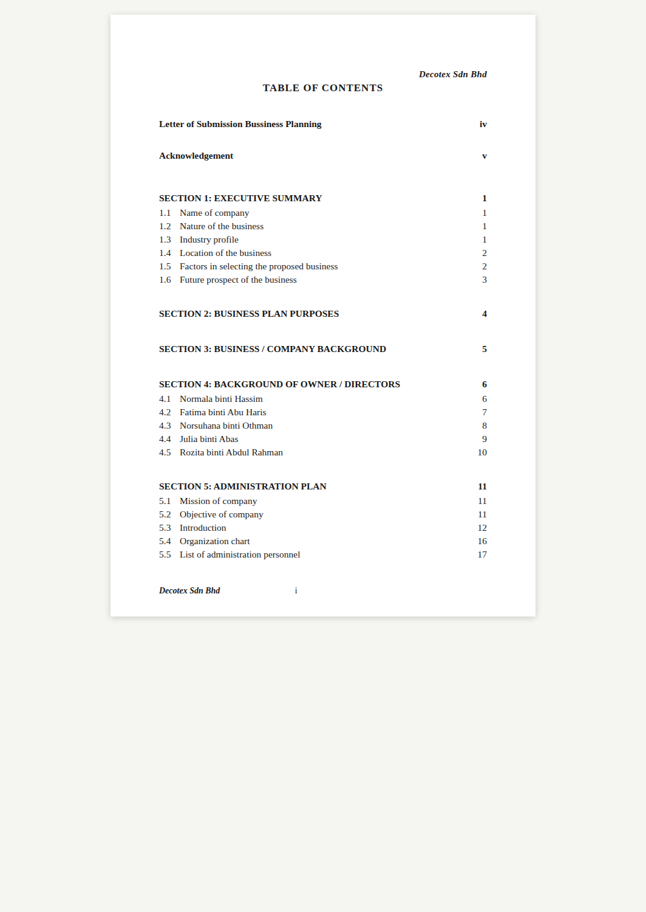Decotex Sdn Bhd
Table of Contents
| Letter of Submission Bussiness Planning | iv |
| Acknowledgement | v |
| Section 1: Executive Summary | 1 |
| 1.1 Name of company | 1 |
| 1.2 Nature of the business | 1 |
| 1.3 Industry profile | 1 |
| 1.4 Location of the business | 2 |
| 1.5 Factors in selecting the proposed business | 2 |
| 1.6 Future prospect of the business | 3 |
| Section 2: Business Plan Purposes | 4 |
| Section 3: Business / Company Background | 5 |
| Section 4: Background of Owner / Directors | 6 |
| 4.1 Normala binti Hassim | 6 |
| 4.2 Fatima binti Abu Haris | 7 |
| 4.3 Norsuhana binti Othman | 8 |
| 4.4 Julia binti Abas | 9 |
| 4.5 Rozita binti Abdul Rahman | 10 |
| Section 5: Administration Plan | 11 |
| 5.1 Mission of company | 11 |
| 5.2 Objective of company | 11 |
| 5.3 Introduction | 12 |
| 5.4 Organization chart | 16 |
| 5.5 List of administration personnel | 17 |
Decotex Sdn Bhd i